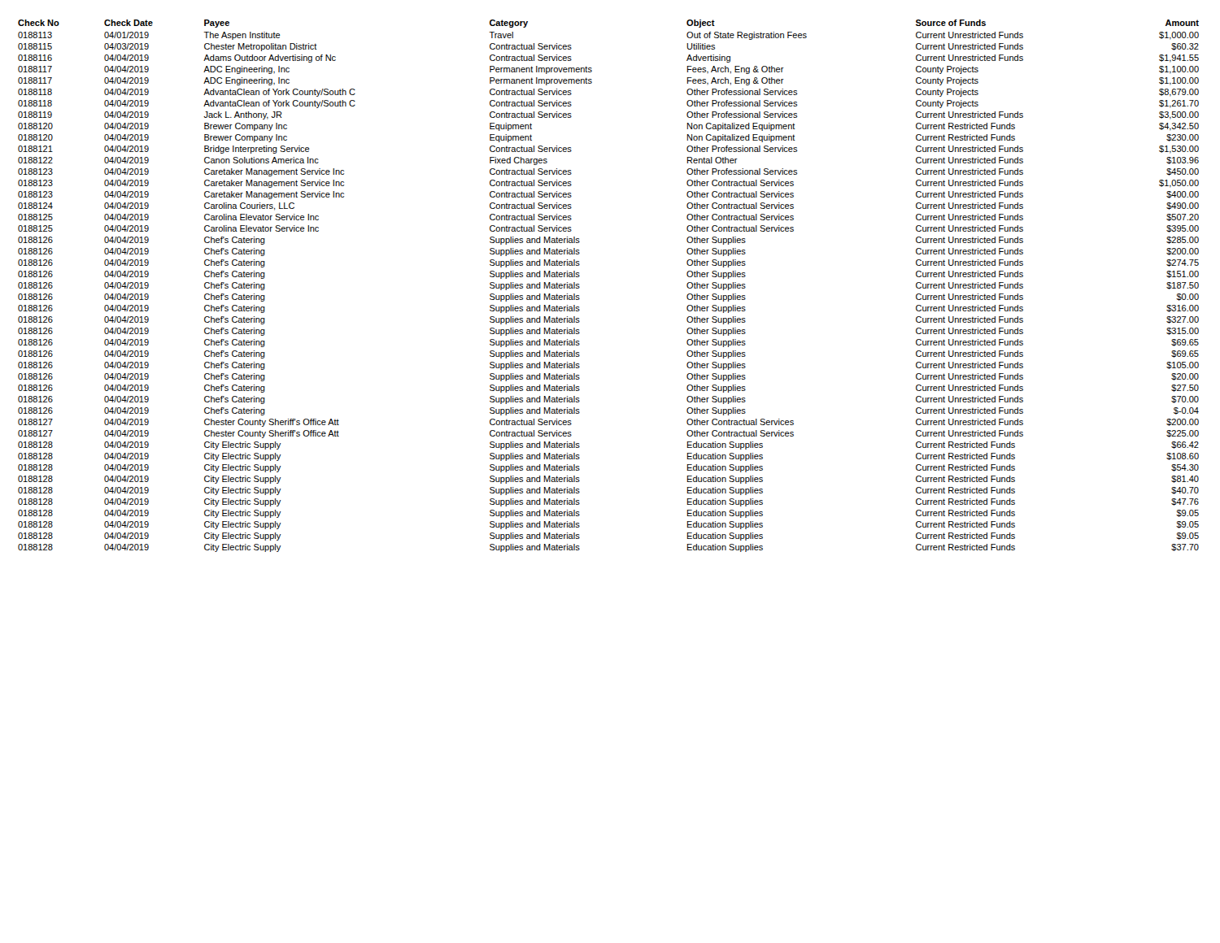| Check No | Check Date | Payee | Category | Object | Source of Funds | Amount |
| --- | --- | --- | --- | --- | --- | --- |
| 0188113 | 04/01/2019 | The Aspen Institute | Travel | Out of State Registration Fees | Current Unrestricted Funds | $1,000.00 |
| 0188115 | 04/03/2019 | Chester Metropolitan District | Contractual Services | Utilities | Current Unrestricted Funds | $60.32 |
| 0188116 | 04/04/2019 | Adams Outdoor Advertising of Nc | Contractual Services | Advertising | Current Unrestricted Funds | $1,941.55 |
| 0188117 | 04/04/2019 | ADC Engineering, Inc | Permanent Improvements | Fees, Arch, Eng & Other | County Projects | $1,100.00 |
| 0188117 | 04/04/2019 | ADC Engineering, Inc | Permanent Improvements | Fees, Arch, Eng & Other | County Projects | $1,100.00 |
| 0188118 | 04/04/2019 | AdvantaClean of York County/South C | Contractual Services | Other Professional Services | County Projects | $8,679.00 |
| 0188118 | 04/04/2019 | AdvantaClean of York County/South C | Contractual Services | Other Professional Services | County Projects | $1,261.70 |
| 0188119 | 04/04/2019 | Jack L. Anthony, JR | Contractual Services | Other Professional Services | Current Unrestricted Funds | $3,500.00 |
| 0188120 | 04/04/2019 | Brewer Company Inc | Equipment | Non Capitalized Equipment | Current Restricted Funds | $4,342.50 |
| 0188120 | 04/04/2019 | Brewer Company Inc | Equipment | Non Capitalized Equipment | Current Restricted Funds | $230.00 |
| 0188121 | 04/04/2019 | Bridge Interpreting Service | Contractual Services | Other Professional Services | Current Unrestricted Funds | $1,530.00 |
| 0188122 | 04/04/2019 | Canon Solutions America Inc | Fixed Charges | Rental Other | Current Unrestricted Funds | $103.96 |
| 0188123 | 04/04/2019 | Caretaker Management Service Inc | Contractual Services | Other Professional Services | Current Unrestricted Funds | $450.00 |
| 0188123 | 04/04/2019 | Caretaker Management Service Inc | Contractual Services | Other Contractual Services | Current Unrestricted Funds | $1,050.00 |
| 0188123 | 04/04/2019 | Caretaker Management Service Inc | Contractual Services | Other Contractual Services | Current Unrestricted Funds | $400.00 |
| 0188124 | 04/04/2019 | Carolina Couriers, LLC | Contractual Services | Other Contractual Services | Current Unrestricted Funds | $490.00 |
| 0188125 | 04/04/2019 | Carolina Elevator Service Inc | Contractual Services | Other Contractual Services | Current Unrestricted Funds | $507.20 |
| 0188125 | 04/04/2019 | Carolina Elevator Service Inc | Contractual Services | Other Contractual Services | Current Unrestricted Funds | $395.00 |
| 0188126 | 04/04/2019 | Chef's Catering | Supplies and Materials | Other Supplies | Current Unrestricted Funds | $285.00 |
| 0188126 | 04/04/2019 | Chef's Catering | Supplies and Materials | Other Supplies | Current Unrestricted Funds | $200.00 |
| 0188126 | 04/04/2019 | Chef's Catering | Supplies and Materials | Other Supplies | Current Unrestricted Funds | $274.75 |
| 0188126 | 04/04/2019 | Chef's Catering | Supplies and Materials | Other Supplies | Current Unrestricted Funds | $151.00 |
| 0188126 | 04/04/2019 | Chef's Catering | Supplies and Materials | Other Supplies | Current Unrestricted Funds | $187.50 |
| 0188126 | 04/04/2019 | Chef's Catering | Supplies and Materials | Other Supplies | Current Unrestricted Funds | $0.00 |
| 0188126 | 04/04/2019 | Chef's Catering | Supplies and Materials | Other Supplies | Current Unrestricted Funds | $316.00 |
| 0188126 | 04/04/2019 | Chef's Catering | Supplies and Materials | Other Supplies | Current Unrestricted Funds | $327.00 |
| 0188126 | 04/04/2019 | Chef's Catering | Supplies and Materials | Other Supplies | Current Unrestricted Funds | $315.00 |
| 0188126 | 04/04/2019 | Chef's Catering | Supplies and Materials | Other Supplies | Current Unrestricted Funds | $69.65 |
| 0188126 | 04/04/2019 | Chef's Catering | Supplies and Materials | Other Supplies | Current Unrestricted Funds | $69.65 |
| 0188126 | 04/04/2019 | Chef's Catering | Supplies and Materials | Other Supplies | Current Unrestricted Funds | $105.00 |
| 0188126 | 04/04/2019 | Chef's Catering | Supplies and Materials | Other Supplies | Current Unrestricted Funds | $20.00 |
| 0188126 | 04/04/2019 | Chef's Catering | Supplies and Materials | Other Supplies | Current Unrestricted Funds | $27.50 |
| 0188126 | 04/04/2019 | Chef's Catering | Supplies and Materials | Other Supplies | Current Unrestricted Funds | $70.00 |
| 0188126 | 04/04/2019 | Chef's Catering | Supplies and Materials | Other Supplies | Current Unrestricted Funds | $-0.04 |
| 0188127 | 04/04/2019 | Chester County Sheriff's Office Att | Contractual Services | Other Contractual Services | Current Unrestricted Funds | $200.00 |
| 0188127 | 04/04/2019 | Chester County Sheriff's Office Att | Contractual Services | Other Contractual Services | Current Unrestricted Funds | $225.00 |
| 0188128 | 04/04/2019 | City Electric Supply | Supplies and Materials | Education Supplies | Current Restricted Funds | $66.42 |
| 0188128 | 04/04/2019 | City Electric Supply | Supplies and Materials | Education Supplies | Current Restricted Funds | $108.60 |
| 0188128 | 04/04/2019 | City Electric Supply | Supplies and Materials | Education Supplies | Current Restricted Funds | $54.30 |
| 0188128 | 04/04/2019 | City Electric Supply | Supplies and Materials | Education Supplies | Current Restricted Funds | $81.40 |
| 0188128 | 04/04/2019 | City Electric Supply | Supplies and Materials | Education Supplies | Current Restricted Funds | $40.70 |
| 0188128 | 04/04/2019 | City Electric Supply | Supplies and Materials | Education Supplies | Current Restricted Funds | $47.76 |
| 0188128 | 04/04/2019 | City Electric Supply | Supplies and Materials | Education Supplies | Current Restricted Funds | $9.05 |
| 0188128 | 04/04/2019 | City Electric Supply | Supplies and Materials | Education Supplies | Current Restricted Funds | $9.05 |
| 0188128 | 04/04/2019 | City Electric Supply | Supplies and Materials | Education Supplies | Current Restricted Funds | $9.05 |
| 0188128 | 04/04/2019 | City Electric Supply | Supplies and Materials | Education Supplies | Current Restricted Funds | $37.70 |